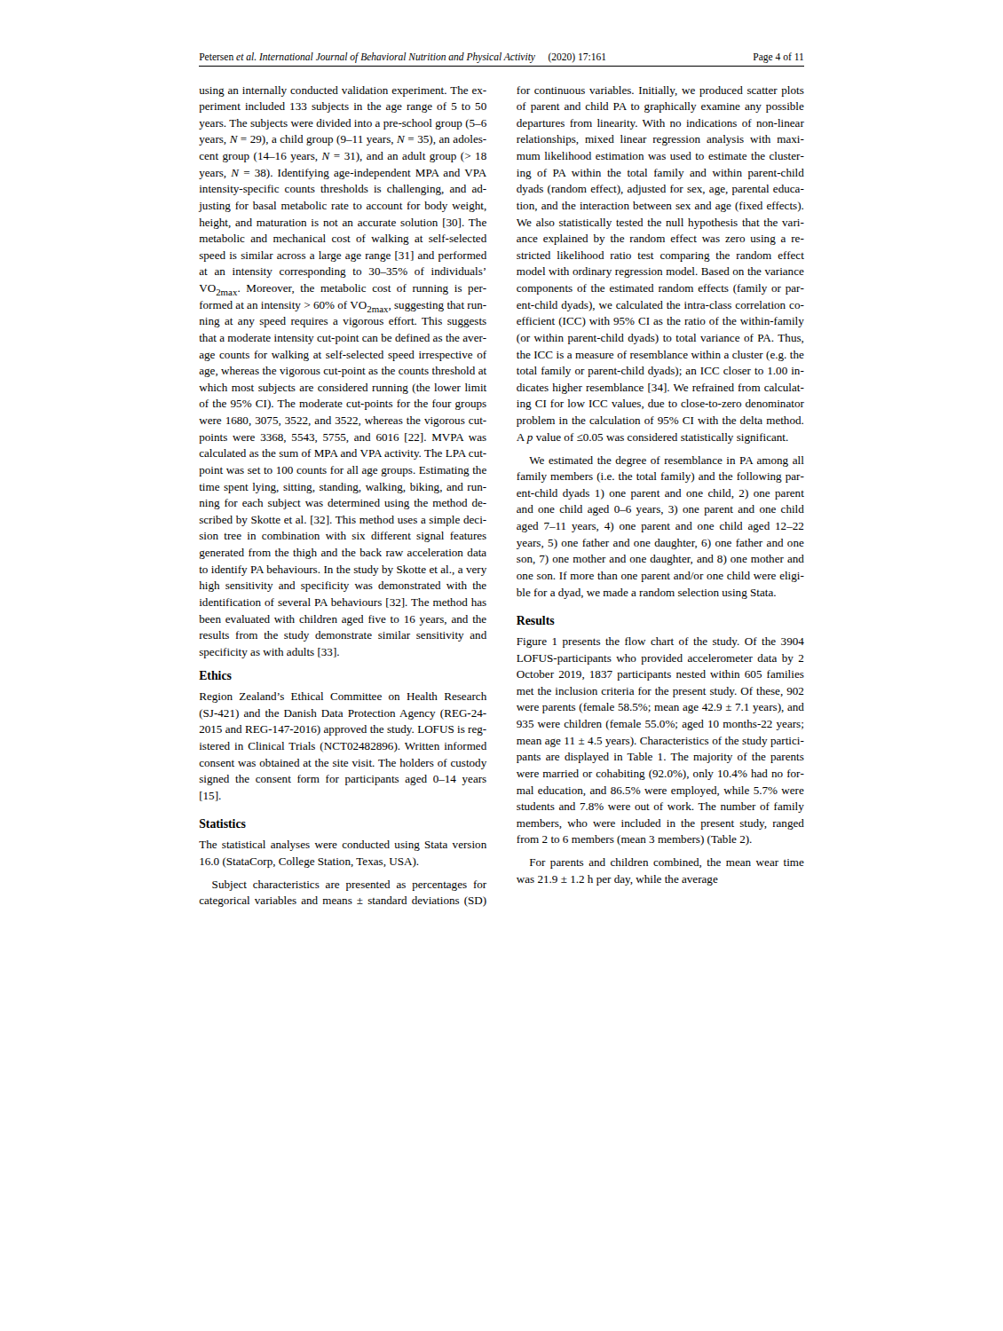Petersen et al. International Journal of Behavioral Nutrition and Physical Activity (2020) 17:161
Page 4 of 11
using an internally conducted validation experiment. The experiment included 133 subjects in the age range of 5 to 50 years. The subjects were divided into a pre-school group (5–6 years, N = 29), a child group (9–11 years, N = 35), an adolescent group (14–16 years, N = 31), and an adult group (> 18 years, N = 38). Identifying age-independent MPA and VPA intensity-specific counts thresholds is challenging, and adjusting for basal metabolic rate to account for body weight, height, and maturation is not an accurate solution [30]. The metabolic and mechanical cost of walking at self-selected speed is similar across a large age range [31] and performed at an intensity corresponding to 30–35% of individuals’ VO2max. Moreover, the metabolic cost of running is performed at an intensity > 60% of VO2max, suggesting that running at any speed requires a vigorous effort. This suggests that a moderate intensity cut-point can be defined as the average counts for walking at self-selected speed irrespective of age, whereas the vigorous cut-point as the counts threshold at which most subjects are considered running (the lower limit of the 95% CI). The moderate cut-points for the four groups were 1680, 3075, 3522, and 3522, whereas the vigorous cut-points were 3368, 5543, 5755, and 6016 [22]. MVPA was calculated as the sum of MPA and VPA activity. The LPA cut-point was set to 100 counts for all age groups. Estimating the time spent lying, sitting, standing, walking, biking, and running for each subject was determined using the method described by Skotte et al. [32]. This method uses a simple decision tree in combination with six different signal features generated from the thigh and the back raw acceleration data to identify PA behaviours. In the study by Skotte et al., a very high sensitivity and specificity was demonstrated with the identification of several PA behaviours [32]. The method has been evaluated with children aged five to 16 years, and the results from the study demonstrate similar sensitivity and specificity as with adults [33].
Ethics
Region Zealand’s Ethical Committee on Health Research (SJ-421) and the Danish Data Protection Agency (REG-24-2015 and REG-147-2016) approved the study. LOFUS is registered in Clinical Trials (NCT02482896). Written informed consent was obtained at the site visit. The holders of custody signed the consent form for participants aged 0–14 years [15].
Statistics
The statistical analyses were conducted using Stata version 16.0 (StataCorp, College Station, Texas, USA).
Subject characteristics are presented as percentages for categorical variables and means ± standard deviations (SD) for continuous variables. Initially, we produced scatter plots of parent and child PA to graphically examine any possible departures from linearity. With no indications of non-linear relationships, mixed linear regression analysis with maximum likelihood estimation was used to estimate the clustering of PA within the total family and within parent-child dyads (random effect), adjusted for sex, age, parental education, and the interaction between sex and age (fixed effects). We also statistically tested the null hypothesis that the variance explained by the random effect was zero using a restricted likelihood ratio test comparing the random effect model with ordinary regression model. Based on the variance components of the estimated random effects (family or parent-child dyads), we calculated the intra-class correlation coefficient (ICC) with 95% CI as the ratio of the within-family (or within parent-child dyads) to total variance of PA. Thus, the ICC is a measure of resemblance within a cluster (e.g. the total family or parent-child dyads); an ICC closer to 1.00 indicates higher resemblance [34]. We refrained from calculating CI for low ICC values, due to close-to-zero denominator problem in the calculation of 95% CI with the delta method. A p value of ≤0.05 was considered statistically significant.
We estimated the degree of resemblance in PA among all family members (i.e. the total family) and the following parent-child dyads 1) one parent and one child, 2) one parent and one child aged 0–6 years, 3) one parent and one child aged 7–11 years, 4) one parent and one child aged 12–22 years, 5) one father and one daughter, 6) one father and one son, 7) one mother and one daughter, and 8) one mother and one son. If more than one parent and/or one child were eligible for a dyad, we made a random selection using Stata.
Results
Figure 1 presents the flow chart of the study. Of the 3904 LOFUS-participants who provided accelerometer data by 2 October 2019, 1837 participants nested within 605 families met the inclusion criteria for the present study. Of these, 902 were parents (female 58.5%; mean age 42.9 ± 7.1 years), and 935 were children (female 55.0%; aged 10 months-22 years; mean age 11 ± 4.5 years). Characteristics of the study participants are displayed in Table 1. The majority of the parents were married or cohabiting (92.0%), only 10.4% had no formal education, and 86.5% were employed, while 5.7% were students and 7.8% were out of work. The number of family members, who were included in the present study, ranged from 2 to 6 members (mean 3 members) (Table 2).
For parents and children combined, the mean wear time was 21.9 ± 1.2 h per day, while the average